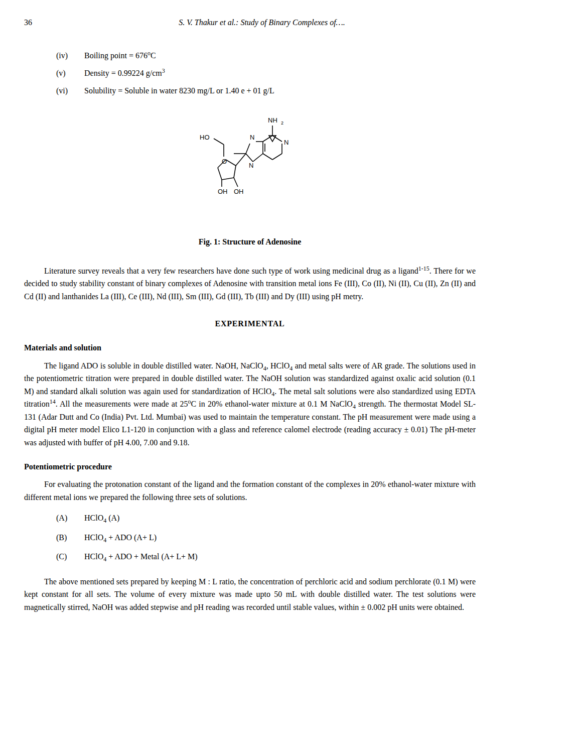36 S. V. Thakur et al.: Study of Binary Complexes of….
(iv) Boiling point = 676oC
(v) Density = 0.99224 g/cm3
(vi) Solubility = Soluble in water 8230 mg/L or 1.40 e + 01 g/L
Fig. 1: Structure of Adenosine
Literature survey reveals that a very few researchers have done such type of work using medicinal drug as a ligand1-15. There for we decided to study stability constant of binary complexes of Adenosine with transition metal ions Fe (III), Co (II), Ni (II), Cu (II), Zn (II) and Cd (II) and lanthanides La (III), Ce (III), Nd (III), Sm (III), Gd (III), Tb (III) and Dy (III) using pH metry.
EXPERIMENTAL
Materials and solution
The ligand ADO is soluble in double distilled water. NaOH, NaClO4, HClO4 and metal salts were of AR grade. The solutions used in the potentiometric titration were prepared in double distilled water. The NaOH solution was standardized against oxalic acid solution (0.1 M) and standard alkali solution was again used for standardization of HClO4. The metal salt solutions were also standardized using EDTA titration14. All the measurements were made at 25oC in 20% ethanol-water mixture at 0.1 M NaClO4 strength. The thermostat Model SL-131 (Adar Dutt and Co (India) Pvt. Ltd. Mumbai) was used to maintain the temperature constant. The pH measurement were made using a digital pH meter model Elico L1-120 in conjunction with a glass and reference calomel electrode (reading accuracy ± 0.01) The pH-meter was adjusted with buffer of pH 4.00, 7.00 and 9.18.
Potentiometric procedure
For evaluating the protonation constant of the ligand and the formation constant of the complexes in 20% ethanol-water mixture with different metal ions we prepared the following three sets of solutions.
(A) HClO4 (A)
(B) HClO4 + ADO (A+ L)
(C) HClO4 + ADO + Metal (A+ L+ M)
The above mentioned sets prepared by keeping M : L ratio, the concentration of perchloric acid and sodium perchlorate (0.1 M) were kept constant for all sets. The volume of every mixture was made upto 50 mL with double distilled water. The test solutions were magnetically stirred, NaOH was added stepwise and pH reading was recorded until stable values, within ± 0.002 pH units were obtained.